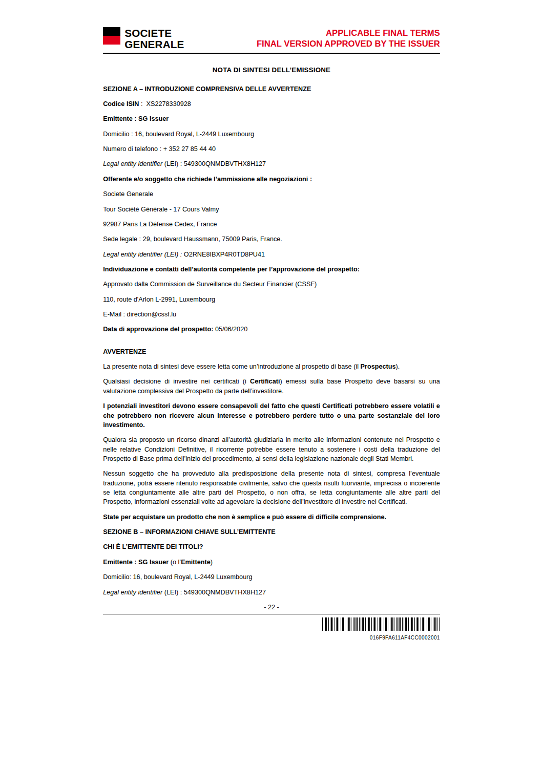SOCIETEGENERALE
APPLICABLE FINAL TERMS
FINAL VERSION APPROVED BY THE ISSUER
NOTA DI SINTESI DELL’EMISSIONE
SEZIONE A – INTRODUZIONE COMPRENSIVA DELLE AVVERTENZE
Codice ISIN : XS2278330928
Emittente : SG Issuer
Domicilio : 16, boulevard Royal, L-2449 Luxembourg
Numero di telefono : + 352 27 85 44 40
Legal entity identifier (LEI) : 549300QNMDBVTHX8H127
Offerente e/o soggetto che richiede l’ammissione alle negoziazioni :
Societe Generale
Tour Société Générale - 17 Cours Valmy
92987 Paris La Défense Cedex, France
Sede legale : 29, boulevard Haussmann, 75009 Paris, France.
Legal entity identifier (LEI) : O2RNE8IBXP4R0TD8PU41
Individuazione e contatti dell’autorità competente per l’approvazione del prospetto:
Approvato dalla Commission de Surveillance du Secteur Financier (CSSF)
110, route d'Arlon L-2991, Luxembourg
E-Mail : direction@cssf.lu
Data di approvazione del prospetto: 05/06/2020
AVVERTENZE
La presente nota di sintesi deve essere letta come un’introduzione al prospetto di base (il Prospectus).
Qualsiasi decisione di investire nei certificati (i Certificati) emessi sulla base Prospetto deve basarsi su una valutazione complessiva del Prospetto da parte dell’investitore.
I potenziali investitori devono essere consapevoli del fatto che questi Certificati potrebbero essere volatili e che potrebbero non ricevere alcun interesse e potrebbero perdere tutto o una parte sostanziale del loro investimento.
Qualora sia proposto un ricorso dinanzi all’autorità giudiziaria in merito alle informazioni contenute nel Prospetto e nelle relative Condizioni Definitive, il ricorrente potrebbe essere tenuto a sostenere i costi della traduzione del Prospetto di Base prima dell’inizio del procedimento, ai sensi della legislazione nazionale degli Stati Membri.
Nessun soggetto che ha provveduto alla predisposizione della presente nota di sintesi, compresa l’eventuale traduzione, potrà essere ritenuto responsabile civilmente, salvo che questa risulti fuorviante, imprecisa o incoerente se letta congiuntamente alle altre parti del Prospetto, o non offra, se letta congiuntamente alle altre parti del Prospetto, informazioni essenziali volte ad agevolare la decisione dell'investitore di investire nei Certificati.
State per acquistare un prodotto che non è semplice e può essere di difficile comprensione.
SEZIONE B – INFORMAZIONI CHIAVE SULL’EMITTENTE
CHI È L’EMITTENTE DEI TITOLI?
Emittente : SG Issuer (o l’Emittente)
Domicilio: 16, boulevard Royal, L-2449 Luxembourg
Legal entity identifier (LEI) : 549300QNMDBVTHX8H127
- 22 -
016F9FA611AF4CC0002001